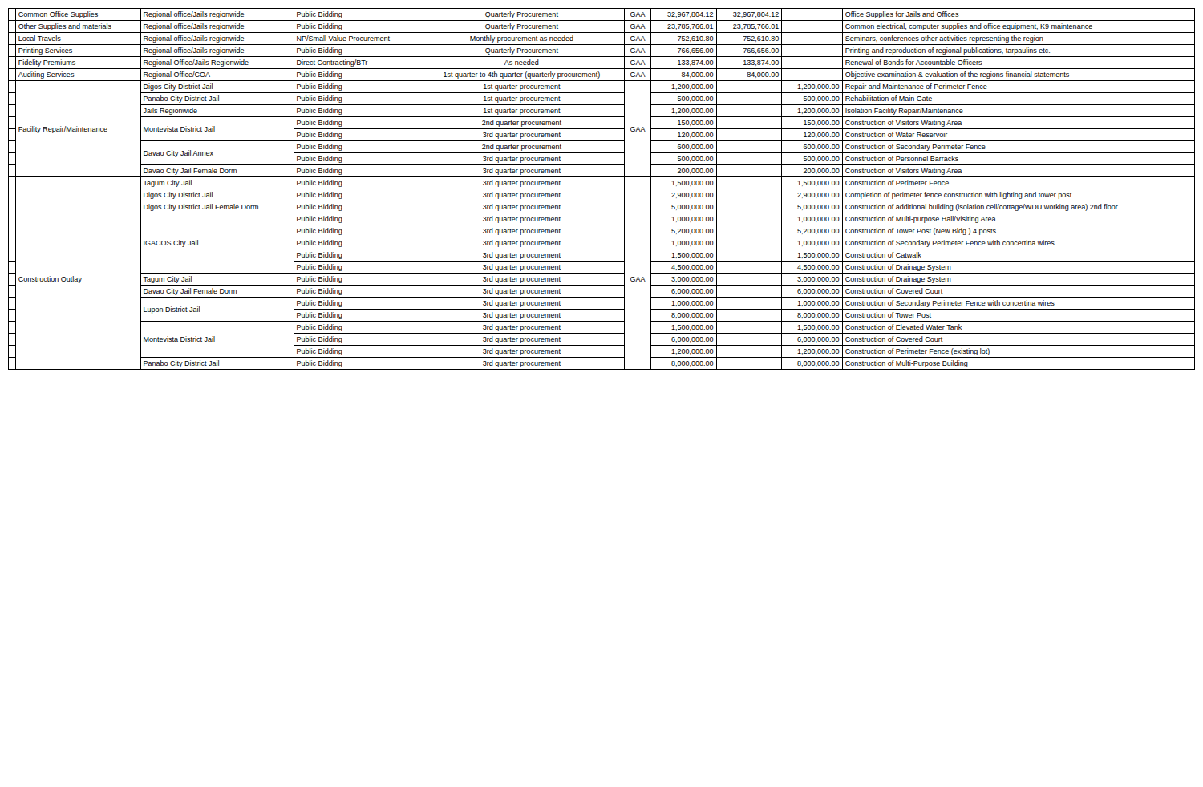| | Common Office Supplies | Regional office/Jails regionwide | Public Bidding | Quarterly Procurement | GAA | 32,967,804.12 | 32,967,804.12 | | Office Supplies for Jails and Offices |
| | Other Supplies and materials | Regional office/Jails regionwide | Public Bidding | Quarterly Procurement | GAA | 23,785,766.01 | 23,785,766.01 | | Common electrical, computer supplies and office equipment, K9 maintenance |
| | Local Travels | Regional office/Jails regionwide | NP/Small Value Procurement | Monthly procurement as needed | GAA | 752,610.80 | 752,610.80 | | Seminars, conferences other activities representing the region |
| | Printing Services | Regional office/Jails regionwide | Public Bidding | Quarterly Procurement | GAA | 766,656.00 | 766,656.00 | | Printing and reproduction of regional publications, tarpaulins etc. |
| | Fidelity Premiums | Regional Office/Jails Regionwide | Direct Contracting/BTr | As needed | GAA | 133,874.00 | 133,874.00 | | Renewal of Bonds for Accountable Officers |
| | Auditing Services | Regional Office/COA | Public Bidding | 1st quarter to 4th quarter (quarterly procurement) | GAA | 84,000.00 | 84,000.00 | | Objective examination & evaluation of the regions financial statements |
| | Facility Repair/Maintenance | Digos City District Jail | Public Bidding | 1st quarter procurement | GAA | 1,200,000.00 | | 1,200,000.00 | Repair and Maintenance of Perimeter Fence |
| | Panabo City District Jail | Public Bidding | 1st quarter procurement | 500,000.00 | | 500,000.00 | Rehabilitation of Main Gate |
| | Jails Regionwide | Public Bidding | 1st quarter procurement | 1,200,000.00 | | 1,200,000.00 | Isolation Facility Repair/Maintenance |
| | Montevista District Jail | Public Bidding | 2nd quarter procurement | 150,000.00 | | 150,000.00 | Construction of Visitors Waiting Area |
| | Public Bidding | 3rd quarter procurement | 120,000.00 | | 120,000.00 | Construction of Water Reservoir |
| | Davao City Jail Annex | Public Bidding | 2nd quarter procurement | 600,000.00 | | 600,000.00 | Construction of Secondary Perimeter Fence |
| | Public Bidding | 3rd quarter procurement | 500,000.00 | | 500,000.00 | Construction of Personnel Barracks |
| | Davao City Jail Female Dorm | Public Bidding | 3rd quarter procurement | 200,000.00 | | 200,000.00 | Construction of Visitors Waiting Area |
| | | Tagum City Jail | Public Bidding | 3rd quarter procurement | | 1,500,000.00 | | 1,500,000.00 | Construction of Perimeter Fence |
| | Construction Outlay | Digos City District Jail | Public Bidding | 3rd quarter procurement | GAA | 2,900,000.00 | | 2,900,000.00 | Completion of perimeter fence construction with lighting and tower post |
| | Digos City District Jail Female Dorm | Public Bidding | 3rd quarter procurement | 5,000,000.00 | | 5,000,000.00 | Construction of additional building (isolation cell/cottage/WDU working area) 2nd floor |
| | IGACOS City Jail | Public Bidding | 3rd quarter procurement | 1,000,000.00 | | 1,000,000.00 | Construction of Multi-purpose Hall/Visiting Area |
| | Public Bidding | 3rd quarter procurement | 5,200,000.00 | | 5,200,000.00 | Construction of Tower Post (New Bldg.) 4 posts |
| | Public Bidding | 3rd quarter procurement | 1,000,000.00 | | 1,000,000.00 | Construction of Secondary Perimeter Fence with concertina wires |
| | Public Bidding | 3rd quarter procurement | 1,500,000.00 | | 1,500,000.00 | Construction of Catwalk |
| | Public Bidding | 3rd quarter procurement | 4,500,000.00 | | 4,500,000.00 | Construction of Drainage System |
| | Tagum City Jail | Public Bidding | 3rd quarter procurement | 3,000,000.00 | | 3,000,000.00 | Construction of Drainage System |
| | Davao City Jail Female Dorm | Public Bidding | 3rd quarter procurement | 6,000,000.00 | | 6,000,000.00 | Construction of Covered Court |
| | Lupon District Jail | Public Bidding | 3rd quarter procurement | 1,000,000.00 | | 1,000,000.00 | Construction of Secondary Perimeter Fence with concertina wires |
| | Public Bidding | 3rd quarter procurement | 8,000,000.00 | | 8,000,000.00 | Construction of Tower Post |
| | Montevista District Jail | Public Bidding | 3rd quarter procurement | 1,500,000.00 | | 1,500,000.00 | Construction of Elevated Water Tank |
| | Public Bidding | 3rd quarter procurement | 6,000,000.00 | | 6,000,000.00 | Construction of Covered Court |
| | Public Bidding | 3rd quarter procurement | 1,200,000.00 | | 1,200,000.00 | Construction of Perimeter Fence (existing lot) |
| | Panabo City District Jail | Public Bidding | 3rd quarter procurement | 8,000,000.00 | | 8,000,000.00 | Construction of Multi-Purpose Building |